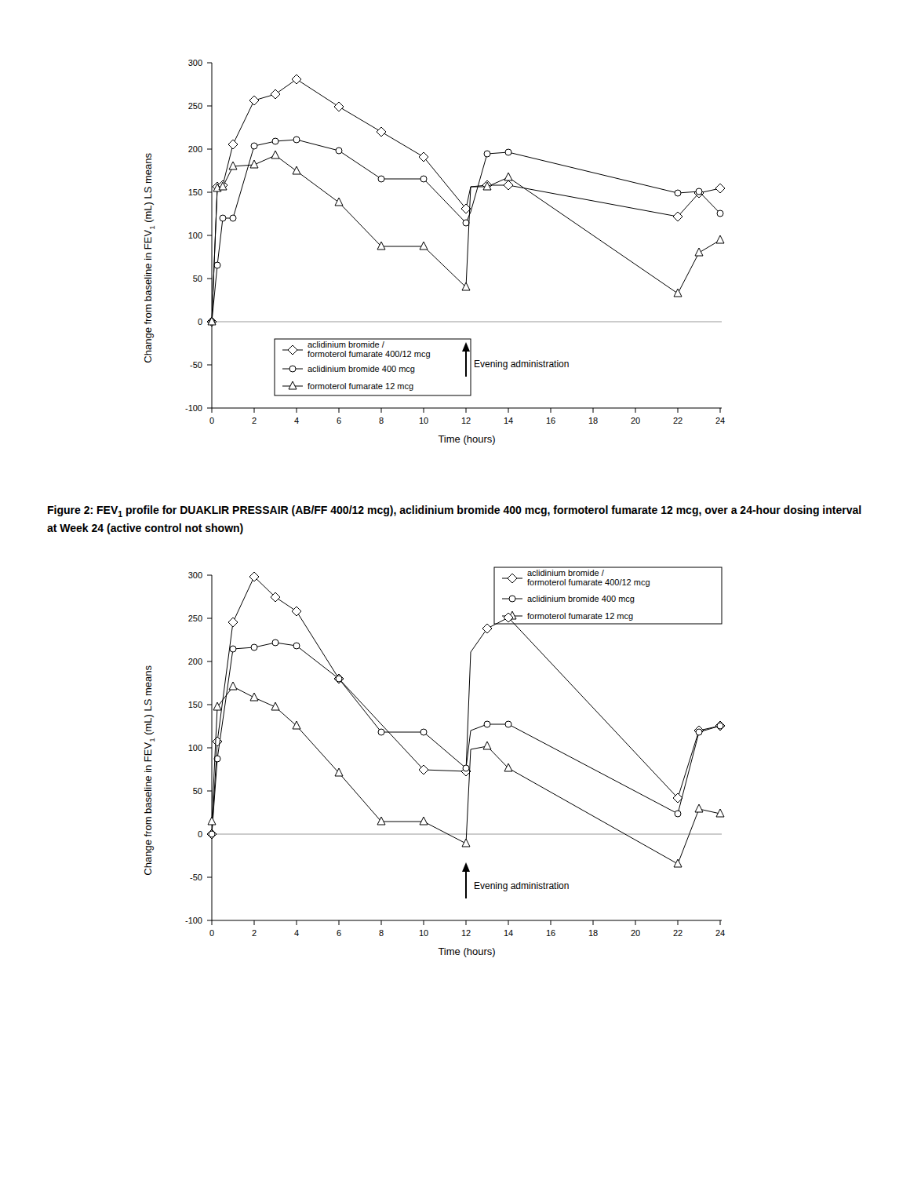Change from baseline in FEV1 (mL) LS means
300 250 200 150 100 50 0 -50 -100 0 2 4 6 8 10 12 14 16 18 20 22 24 Time (hours) aclidinium bromide / formoterol fumarate 400/12 mcg aclidinium bromide 400 mcg formoterol fumarate 12 mcg Evening administration
Figure 2: FEV1 profile for DUAKLIR PRESSAIR (AB/FF 400/12 mcg), aclidinium bromide 400 mcg, formoterol fumarate 12 mcg, over a 24-hour dosing interval at Week 24 (active control not shown)
Change from baseline in FEV1 (mL) LS means
aclidinium bromide / formoterol fumarate 400/12 mcg aclidinium bromide 400 mcg formoterol fumarate 12 mcg 300 250 200 150 100 50 0 -50 -100 0 2 4 6 8 10 12 14 16 18 20 22 24 Time (hours) Evening administration